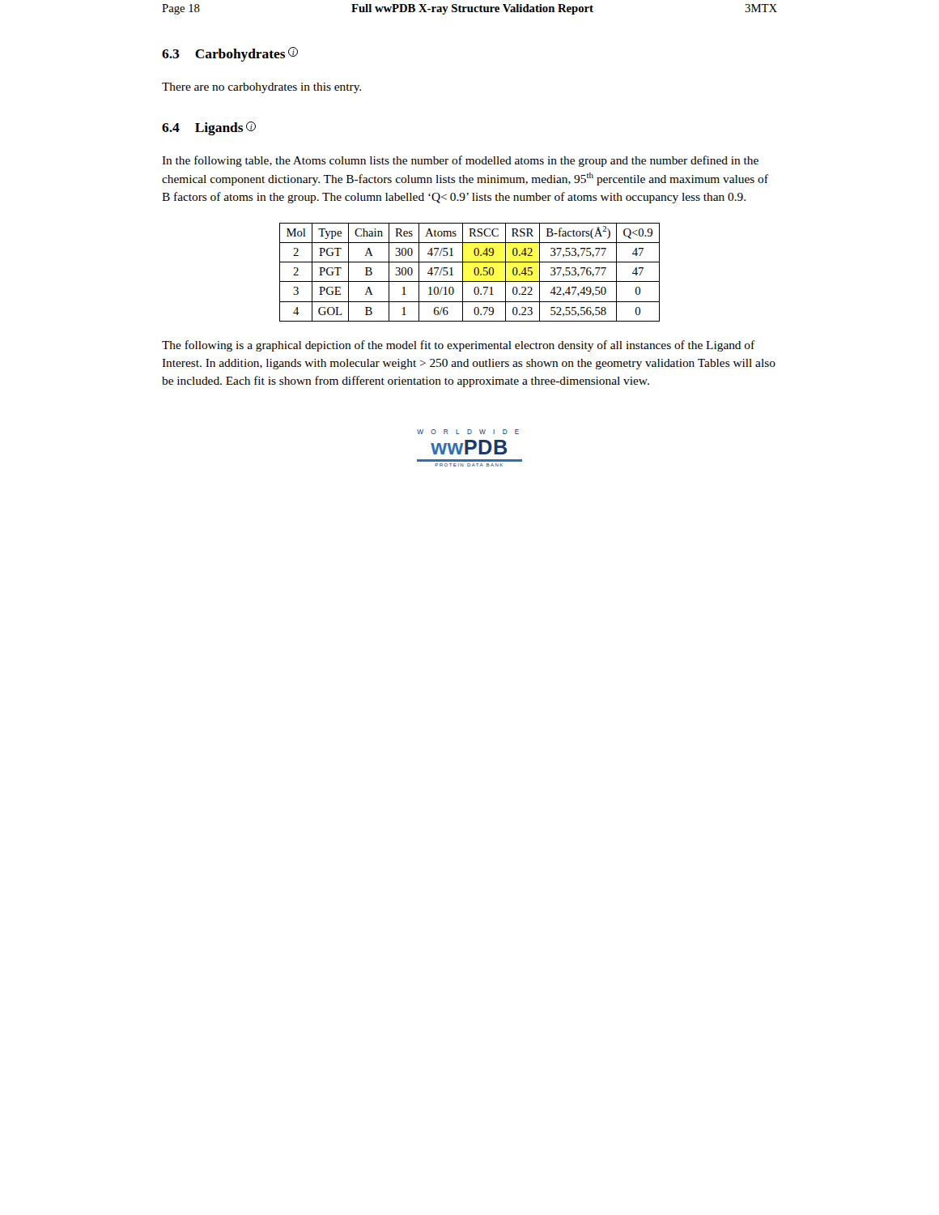Page 18
Full wwPDB X-ray Structure Validation Report
3MTX
6.3 Carbohydratesi
There are no carbohydrates in this entry.
6.4 Ligandsi
In the following table, the Atoms column lists the number of modelled atoms in the group and the number defined in the chemical component dictionary. The B-factors column lists the minimum, median, 95th percentile and maximum values of B factors of atoms in the group. The column labelled ‘Q< 0.9’ lists the number of atoms with occupancy less than 0.9.
| Mol | Type | Chain | Res | Atoms | RSCC | RSR | B-factors(Å 2 ) | Q<0.9 |
| --- | --- | --- | --- | --- | --- | --- | --- | --- |
| 2 | PGT | A | 300 | 47/51 | 0.49 | 0.42 | 37,53,75,77 | 47 |
| 2 | PGT | B | 300 | 47/51 | 0.50 | 0.45 | 37,53,76,77 | 47 |
| 3 | PGE | A | 1 | 10/10 | 0.71 | 0.22 | 42,47,49,50 | 0 |
| 4 | GOL | B | 1 | 6/6 | 0.79 | 0.23 | 52,55,56,58 | 0 |
The following is a graphical depiction of the model fit to experimental electron density of all instances of the Ligand of Interest. In addition, ligands with molecular weight > 250 and outliers as shown on the geometry validation Tables will also be included. Each fit is shown from different orientation to approximate a three-dimensional view.
W O R L D W I D E
ww PDB
PROTEIN DATA BANK